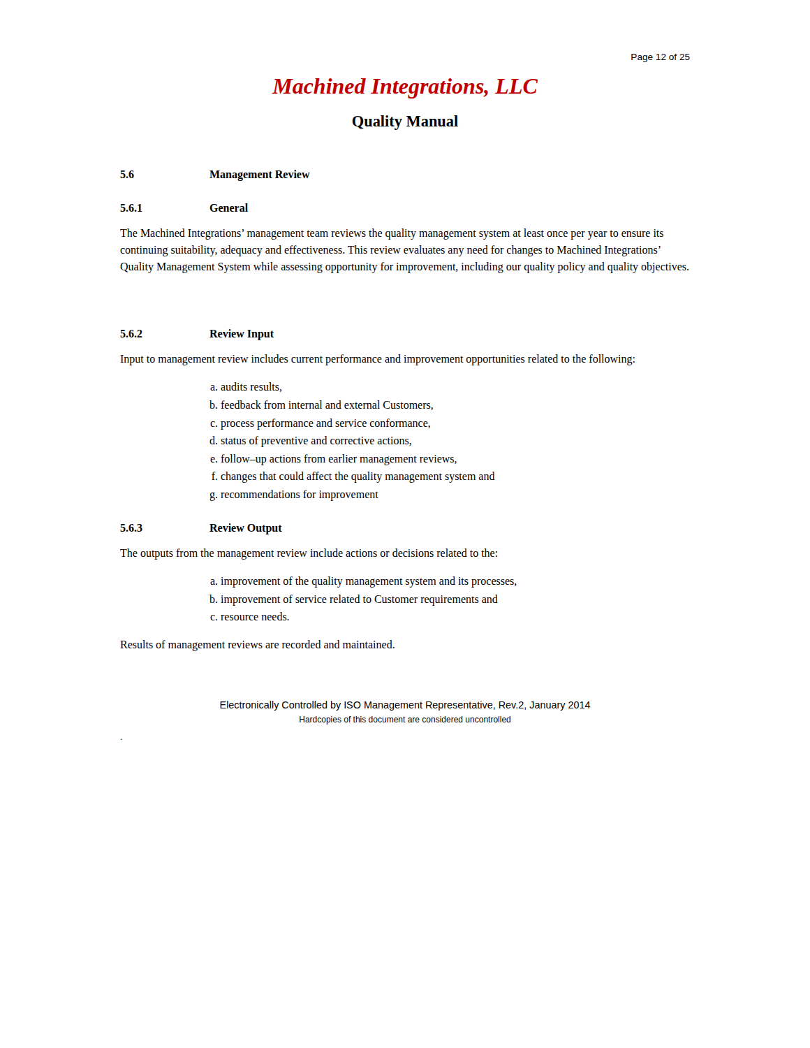Page 12 of 25
Machined Integrations, LLC
Quality Manual
5.6 Management Review
5.6.1 General
The Machined Integrations’ management team reviews the quality management system at least once per year to ensure its continuing suitability, adequacy and effectiveness. This review evaluates any need for changes to Machined Integrations’ Quality Management System while assessing opportunity for improvement, including our quality policy and quality objectives.
5.6.2 Review Input
Input to management review includes current performance and improvement opportunities related to the following:
audits results,
feedback from internal and external Customers,
process performance and service conformance,
status of preventive and corrective actions,
follow–up actions from earlier management reviews,
changes that could affect the quality management system and
recommendations for improvement
5.6.3 Review Output
The outputs from the management review include actions or decisions related to the:
improvement of the quality management system and its processes,
improvement of service related to Customer requirements and
resource needs.
Results of management reviews are recorded and maintained.
Electronically Controlled by ISO Management Representative, Rev.2, January 2014
Hardcopies of this document are considered uncontrolled
.